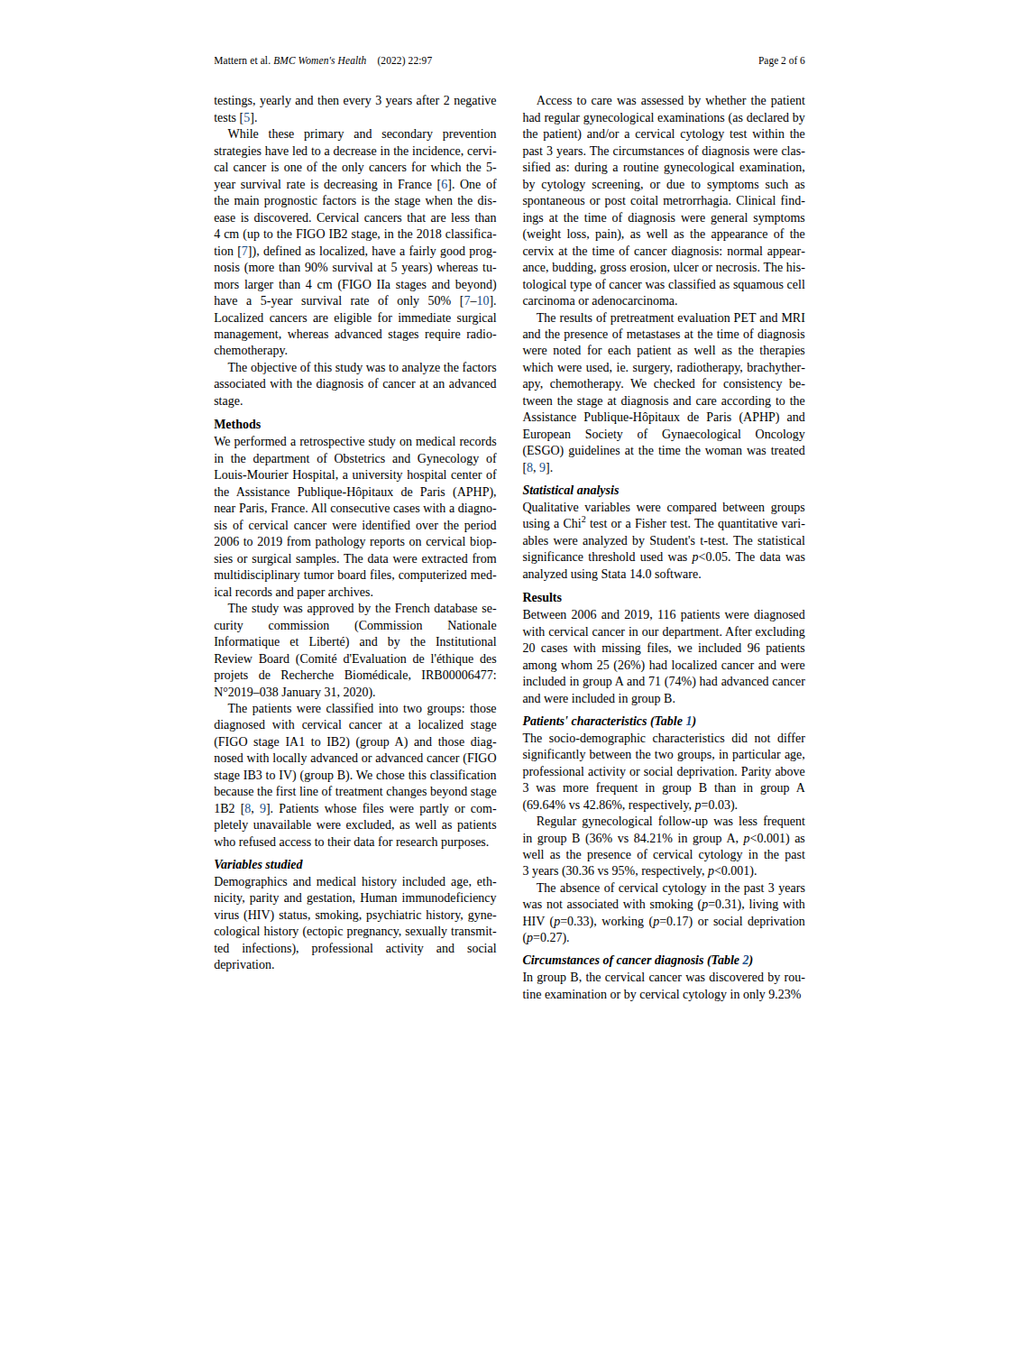Mattern et al. BMC Women's Health (2022) 22:97
Page 2 of 6
testings, yearly and then every 3 years after 2 negative tests [5].
While these primary and secondary prevention strategies have led to a decrease in the incidence, cervical cancer is one of the only cancers for which the 5-year survival rate is decreasing in France [6]. One of the main prognostic factors is the stage when the disease is discovered. Cervical cancers that are less than 4 cm (up to the FIGO IB2 stage, in the 2018 classification [7]), defined as localized, have a fairly good prognosis (more than 90% survival at 5 years) whereas tumors larger than 4 cm (FIGO IIa stages and beyond) have a 5-year survival rate of only 50% [7–10]. Localized cancers are eligible for immediate surgical management, whereas advanced stages require radio-chemotherapy.
The objective of this study was to analyze the factors associated with the diagnosis of cancer at an advanced stage.
Methods
We performed a retrospective study on medical records in the department of Obstetrics and Gynecology of Louis-Mourier Hospital, a university hospital center of the Assistance Publique-Hôpitaux de Paris (APHP), near Paris, France. All consecutive cases with a diagnosis of cervical cancer were identified over the period 2006 to 2019 from pathology reports on cervical biopsies or surgical samples. The data were extracted from multidisciplinary tumor board files, computerized medical records and paper archives.
The study was approved by the French database security commission (Commission Nationale Informatique et Liberté) and by the Institutional Review Board (Comité d'Evaluation de l'éthique des projets de Recherche Biomédicale, IRB00006477: N°2019–038 January 31, 2020).
The patients were classified into two groups: those diagnosed with cervical cancer at a localized stage (FIGO stage IA1 to IB2) (group A) and those diagnosed with locally advanced or advanced cancer (FIGO stage IB3 to IV) (group B). We chose this classification because the first line of treatment changes beyond stage 1B2 [8, 9]. Patients whose files were partly or completely unavailable were excluded, as well as patients who refused access to their data for research purposes.
Variables studied
Demographics and medical history included age, ethnicity, parity and gestation, Human immunodeficiency virus (HIV) status, smoking, psychiatric history, gynecological history (ectopic pregnancy, sexually transmitted infections), professional activity and social deprivation.
Access to care was assessed by whether the patient had regular gynecological examinations (as declared by the patient) and/or a cervical cytology test within the past 3 years. The circumstances of diagnosis were classified as: during a routine gynecological examination, by cytology screening, or due to symptoms such as spontaneous or post coital metrorrhagia. Clinical findings at the time of diagnosis were general symptoms (weight loss, pain), as well as the appearance of the cervix at the time of cancer diagnosis: normal appearance, budding, gross erosion, ulcer or necrosis. The histological type of cancer was classified as squamous cell carcinoma or adenocarcinoma.
The results of pretreatment evaluation PET and MRI and the presence of metastases at the time of diagnosis were noted for each patient as well as the therapies which were used, ie. surgery, radiotherapy, brachytherapy, chemotherapy. We checked for consistency between the stage at diagnosis and care according to the Assistance Publique-Hôpitaux de Paris (APHP) and European Society of Gynaecological Oncology (ESGO) guidelines at the time the woman was treated [8, 9].
Statistical analysis
Qualitative variables were compared between groups using a Chi2 test or a Fisher test. The quantitative variables were analyzed by Student's t-test. The statistical significance threshold used was p<0.05. The data was analyzed using Stata 14.0 software.
Results
Between 2006 and 2019, 116 patients were diagnosed with cervical cancer in our department. After excluding 20 cases with missing files, we included 96 patients among whom 25 (26%) had localized cancer and were included in group A and 71 (74%) had advanced cancer and were included in group B.
Patients' characteristics (Table 1)
The socio-demographic characteristics did not differ significantly between the two groups, in particular age, professional activity or social deprivation. Parity above 3 was more frequent in group B than in group A (69.64% vs 42.86%, respectively, p=0.03).
Regular gynecological follow-up was less frequent in group B (36% vs 84.21% in group A, p<0.001) as well as the presence of cervical cytology in the past 3 years (30.36 vs 95%, respectively, p<0.001).
The absence of cervical cytology in the past 3 years was not associated with smoking (p=0.31), living with HIV (p=0.33), working (p=0.17) or social deprivation (p=0.27).
Circumstances of cancer diagnosis (Table 2)
In group B, the cervical cancer was discovered by routine examination or by cervical cytology in only 9.23%